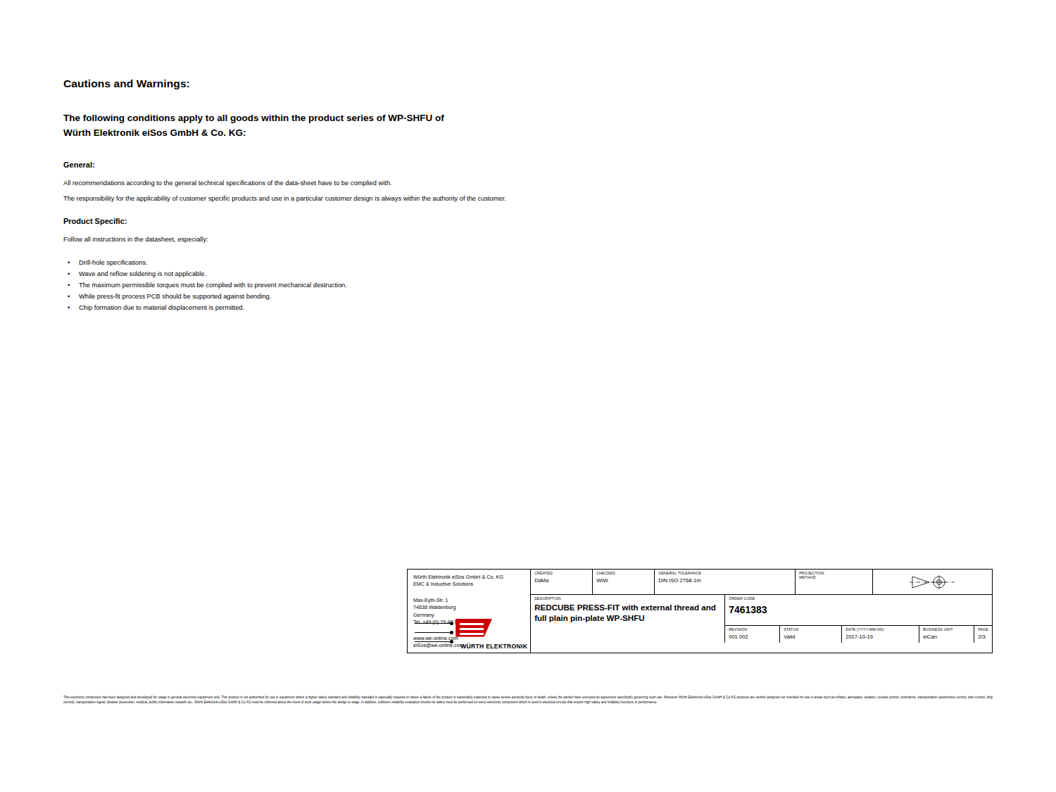Cautions and Warnings:
The following conditions apply to all goods within the product series of WP-SHFU of
Würth Elektronik eiSos GmbH & Co. KG:
General:
All recommendations according to the general technical specifications of the data-sheet have to be complied with.
The responsibility for the applicability of customer specific products and use in a particular customer design is always within the authority of the customer.
Product Specific:
Follow all instructions in the datasheet, especially:
Drill-hole specifications.
Wave and reflow soldering is not applicable.
The maximum permissible torques must be complied with to prevent mechanical destruction.
While press-fit process PCB should be supported against bending.
Chip formation due to material displacement is permitted.
Würth Elektronik eiSos GmbH & Co. KG
EMC & Inductive Solutions
Max-Eyth-Str. 1
74638 Waldenburg
Germany
Tel. +49 (0) 79 42 945 - 0
www.we-online.com
eiSos@we-online.com
WÜRTH ELEKTRONIK
Created DaMa
Checked WIW
General Tolerance DIN ISO 2768-1m
Projection
Method
Description
REDCUBE PRESS-FIT with external thread and full plain pin-plate WP-SHFU
Order Code
7461383
Revision 001.002
Status Valid
Date (YYYY-MM-DD) 2017-10-19
Business Unit eiCan
Page 2/3
This electronic component has been designed and developed for usage in general electronic equipment only. This product is not authorized for use in equipment where a higher safety standard and reliability standard is especially required or where a failure of the product is reasonably expected to cause severe personal injury or death, unless the parties have executed an agreement specifically governing such use. Moreover Würth Elektronik eiSos GmbH & Co KG products are neither designed nor intended for use in areas such as military, aerospace, aviation, nuclear control, submarine, transportation (automotive control, train control, ship control), transportation signal, disaster prevention, medical, public information network etc.. Würth Elektronik eiSos GmbH & Co KG must be informed about the intent of such usage before the design-in stage. In addition, sufficient reliability evaluation checks for safety must be performed on every electronic component which is used in electrical circuits that require high safety and reliability functions or performance.